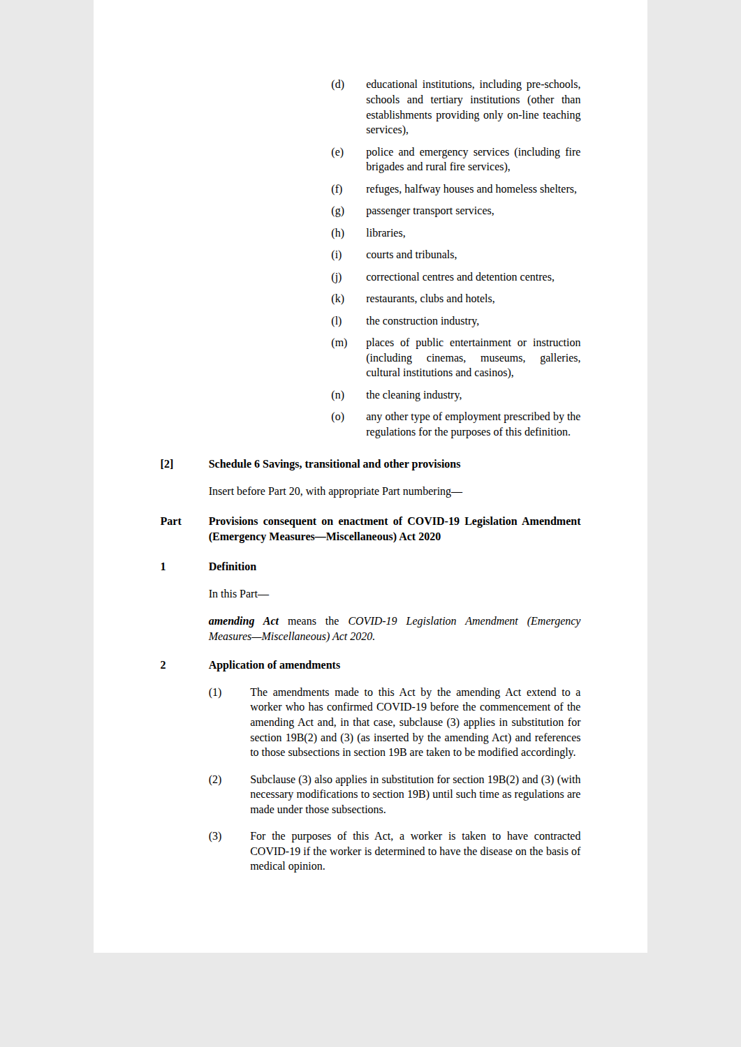(d)
educational institutions, including pre-schools, schools and tertiary institutions (other than establishments providing only on-line teaching services),
(e)
police and emergency services (including fire brigades and rural fire services),
(f)
refuges, halfway houses and homeless shelters,
(g)
passenger transport services,
(h)
libraries,
(i)
courts and tribunals,
(j)
correctional centres and detention centres,
(k)
restaurants, clubs and hotels,
(l)
the construction industry,
(m)
places of public entertainment or instruction (including cinemas, museums, galleries, cultural institutions and casinos),
(n)
the cleaning industry,
(o)
any other type of employment prescribed by the regulations for the purposes of this definition.
[2]
Schedule 6 Savings, transitional and other provisions
Insert before Part 20, with appropriate Part numbering—
Part
Provisions consequent on enactment of COVID-19 Legislation Amendment (Emergency Measures—Miscellaneous) Act 2020
1
Definition
In this Part—
amending Act means the COVID-19 Legislation Amendment (Emergency Measures—Miscellaneous) Act 2020.
2
Application of amendments
(1)
The amendments made to this Act by the amending Act extend to a worker who has confirmed COVID-19 before the commencement of the amending Act and, in that case, subclause (3) applies in substitution for section 19B(2) and (3) (as inserted by the amending Act) and references to those subsections in section 19B are taken to be modified accordingly.
(2)
Subclause (3) also applies in substitution for section 19B(2) and (3) (with necessary modifications to section 19B) until such time as regulations are made under those subsections.
(3)
For the purposes of this Act, a worker is taken to have contracted COVID-19 if the worker is determined to have the disease on the basis of medical opinion.